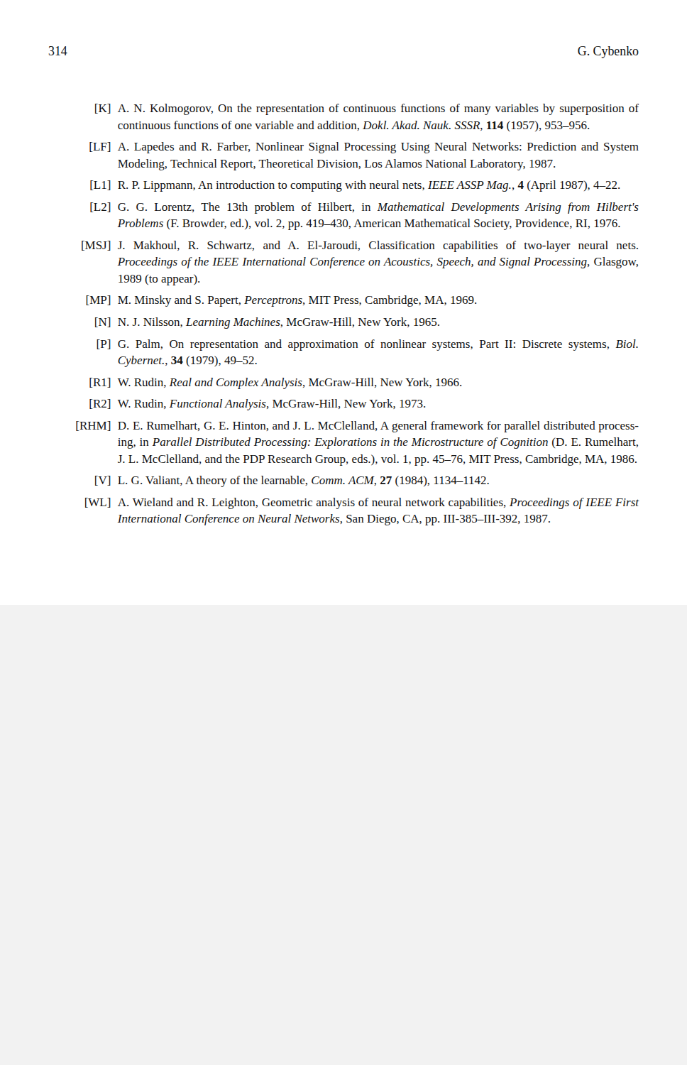314 G. Cybenko
[K] A. N. Kolmogorov, On the representation of continuous functions of many variables by superposition of continuous functions of one variable and addition, Dokl. Akad. Nauk. SSSR, 114 (1957), 953–956.
[LF] A. Lapedes and R. Farber, Nonlinear Signal Processing Using Neural Networks: Prediction and System Modeling, Technical Report, Theoretical Division, Los Alamos National Laboratory, 1987.
[L1] R. P. Lippmann, An introduction to computing with neural nets, IEEE ASSP Mag., 4 (April 1987), 4–22.
[L2] G. G. Lorentz, The 13th problem of Hilbert, in Mathematical Developments Arising from Hilbert's Problems (F. Browder, ed.), vol. 2, pp. 419–430, American Mathematical Society, Providence, RI, 1976.
[MSJ] J. Makhoul, R. Schwartz, and A. El-Jaroudi, Classification capabilities of two-layer neural nets. Proceedings of the IEEE International Conference on Acoustics, Speech, and Signal Processing, Glasgow, 1989 (to appear).
[MP] M. Minsky and S. Papert, Perceptrons, MIT Press, Cambridge, MA, 1969.
[N] N. J. Nilsson, Learning Machines, McGraw-Hill, New York, 1965.
[P] G. Palm, On representation and approximation of nonlinear systems, Part II: Discrete systems, Biol. Cybernet., 34 (1979), 49–52.
[R1] W. Rudin, Real and Complex Analysis, McGraw-Hill, New York, 1966.
[R2] W. Rudin, Functional Analysis, McGraw-Hill, New York, 1973.
[RHM] D. E. Rumelhart, G. E. Hinton, and J. L. McClelland, A general framework for parallel distributed processing, in Parallel Distributed Processing: Explorations in the Microstructure of Cognition (D. E. Rumelhart, J. L. McClelland, and the PDP Research Group, eds.), vol. 1, pp. 45–76, MIT Press, Cambridge, MA, 1986.
[V] L. G. Valiant, A theory of the learnable, Comm. ACM, 27 (1984), 1134–1142.
[WL] A. Wieland and R. Leighton, Geometric analysis of neural network capabilities, Proceedings of IEEE First International Conference on Neural Networks, San Diego, CA, pp. III-385–III-392, 1987.